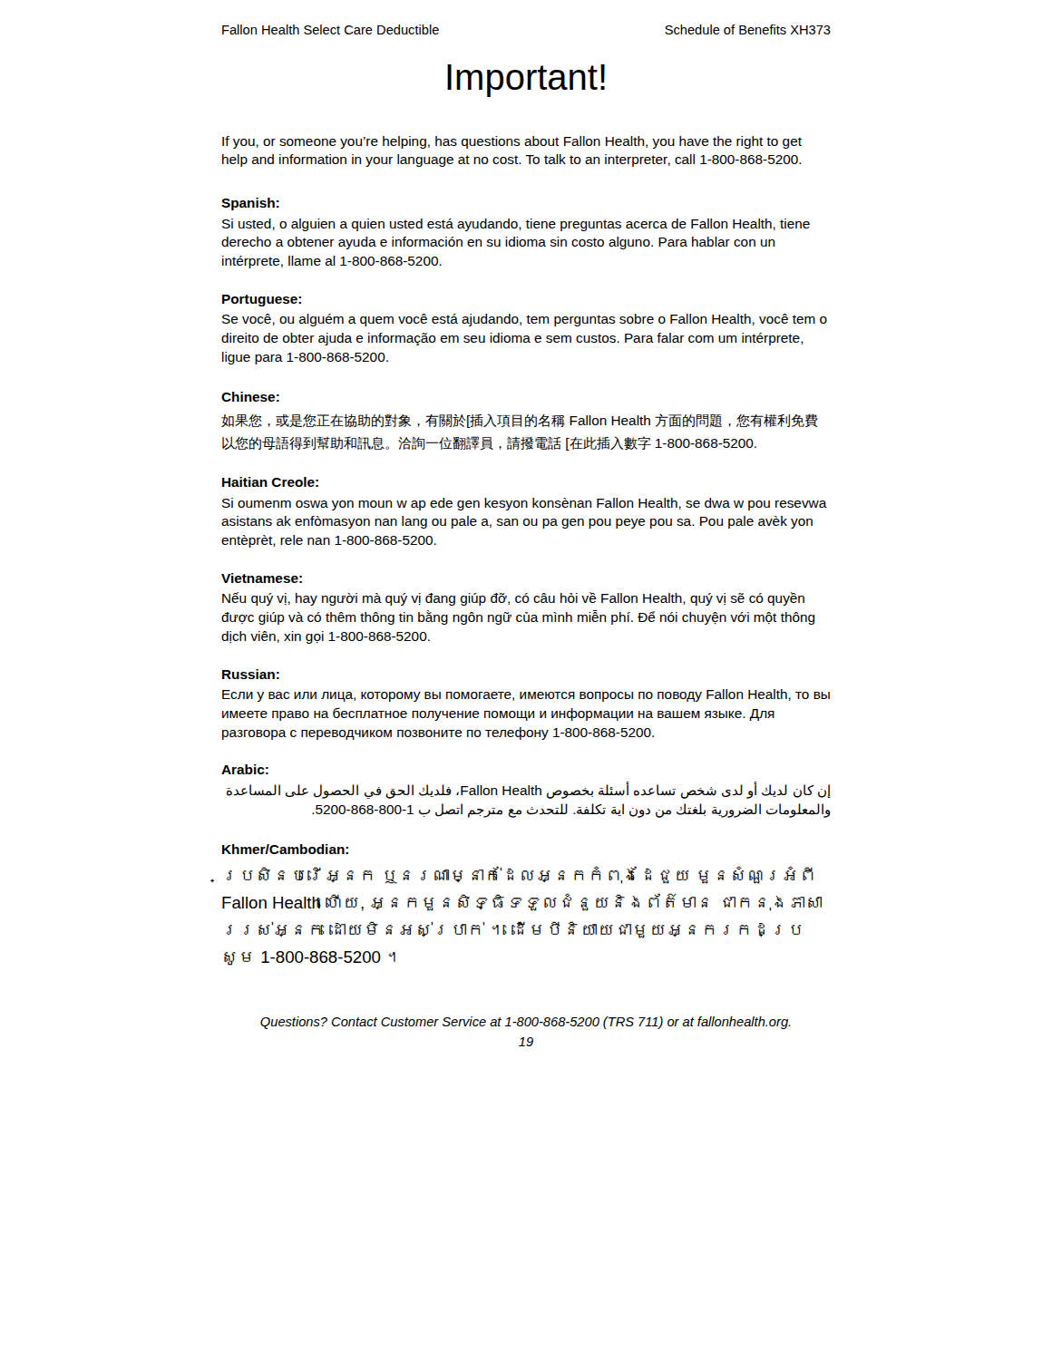Fallon Health Select Care Deductible
Schedule of Benefits XH373
Important!
If you, or someone you’re helping, has questions about Fallon Health, you have the right to get help and information in your language at no cost. To talk to an interpreter, call 1-800-868-5200.
Spanish:
Si usted, o alguien a quien usted está ayudando, tiene preguntas acerca de Fallon Health, tiene derecho a obtener ayuda e información en su idioma sin costo alguno. Para hablar con un intérprete, llame al 1-800-868-5200.
Portuguese:
Se você, ou alguém a quem você está ajudando, tem perguntas sobre o Fallon Health, você tem o direito de obter ajuda e informação em seu idioma e sem custos. Para falar com um intérprete, ligue para 1-800-868-5200.
Chinese:
如果您，或是您正在協助的對象，有關於[插入項目的名稱 Fallon Health 方面的問題，您有權利免費以您的母語得到幫助和訊息。洽詢一位翻譯員，請撥電話 [在此插入數字 1-800-868-5200.
Haitian Creole:
Si oumenm oswa yon moun w ap ede gen kesyon konsènan Fallon Health, se dwa w pou resevwa asistans ak enfòmasyon nan lang ou pale a, san ou pa gen pou peye pou sa. Pou pale avèk yon entèprèt, rele nan 1-800-868-5200.
Vietnamese:
Nếu quý vị, hay người mà quý vị đang giúp đỡ, có câu hỏi về Fallon Health, quý vị sẽ có quyền được giúp và có thêm thông tin bằng ngôn ngữ của mình miễn phí. Để nói chuyện với một thông dịch viên, xin gọi 1-800-868-5200.
Russian:
Если у вас или лица, которому вы помогаете, имеются вопросы по поводу Fallon Health, то вы имеете право на бесплатное получение помощи и информации на вашем языке. Для разговора с переводчиком позвоните по телефону 1-800-868-5200.
Arabic:
إن كان لديك أو لدى شخص تساعده أسئلة بخصوص Fallon Health، فلديك الحق في الحصول على المساعدة والمعلومات الضرورية بلغتك من دون اية تكلفة. للتحدث مع مترجم اتصل ب 1-800-868-5200.
Khmer/Cambodian:
ប្រសិនបរើអ្នក ឬនរណាម្នាក់ដែលអ្នកកំពុងដែជួយ មួនសំណួរអំពី Fallon Health ហើយ, អ្នកមួនសិទ្ធិទទួលជំនួយនិងព័ត៌មាន ជាកនុងភាសា ររស់អ្នក ដោយមិនអស់ប្រាក់ ។ ដើមបីនិយាយជាមួយអ្នករកដប្រ សូម 1-800-868-5200 ។
Questions? Contact Customer Service at 1-800-868-5200 (TRS 711) or at fallonhealth.org.
19